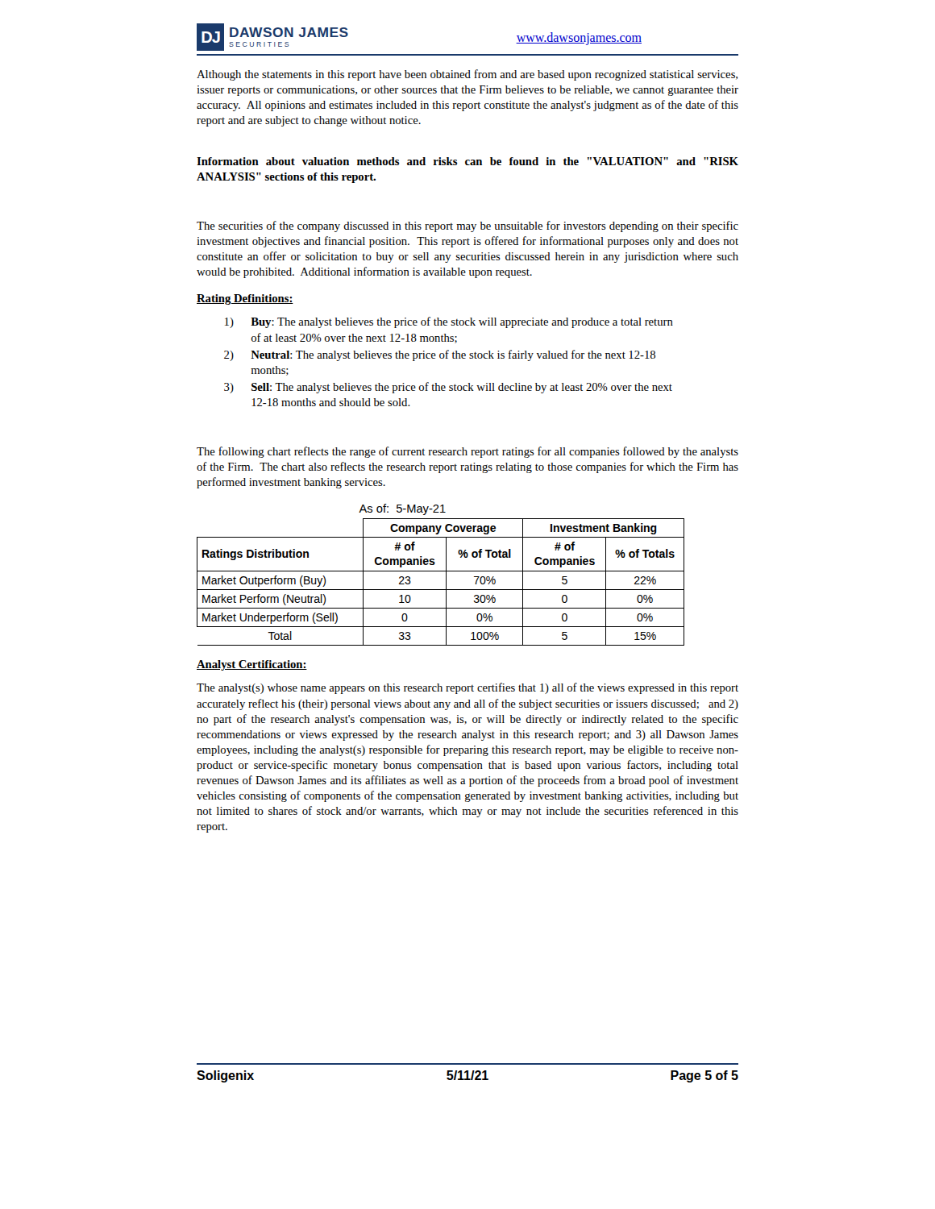DJ
DAWSON JAMES
SECURITIES
www.dawsonjames.com
Although the statements in this report have been obtained from and are based upon recognized statistical services, issuer reports or communications, or other sources that the Firm believes to be reliable, we cannot guarantee their accuracy. All opinions and estimates included in this report constitute the analyst's judgment as of the date of this report and are subject to change without notice.
Information about valuation methods and risks can be found in the "VALUATION" and "RISK ANALYSIS" sections of this report.
The securities of the company discussed in this report may be unsuitable for investors depending on their specific investment objectives and financial position. This report is offered for informational purposes only and does not constitute an offer or solicitation to buy or sell any securities discussed herein in any jurisdiction where such would be prohibited. Additional information is available upon request.
Rating Definitions:
1) Buy: The analyst believes the price of the stock will appreciate and produce a total return
of at least 20% over the next 12-18 months;
2) Neutral: The analyst believes the price of the stock is fairly valued for the next 12-18
months;
3) Sell: The analyst believes the price of the stock will decline by at least 20% over the next
12-18 months and should be sold.
The following chart reflects the range of current research report ratings for all companies followed by the analysts of the Firm. The chart also reflects the research report ratings relating to those companies for which the Firm has performed investment banking services.
As of: 5-May-21
| | Company Coverage | Investment Banking |
| Ratings Distribution | # of Companies | % of Total | # of Companies | % of Totals |
| Market Outperform (Buy) | 23 | 70% | 5 | 22% |
| Market Perform (Neutral) | 10 | 30% | 0 | 0% |
| Market Underperform (Sell) | 0 | 0% | 0 | 0% |
| Total | 33 | 100% | 5 | 15% |
Analyst Certification:
The analyst(s) whose name appears on this research report certifies that 1) all of the views expressed in this report accurately reflect his (their) personal views about any and all of the subject securities or issuers discussed; and 2) no part of the research analyst's compensation was, is, or will be directly or indirectly related to the specific recommendations or views expressed by the research analyst in this research report; and 3) all Dawson James employees, including the analyst(s) responsible for preparing this research report, may be eligible to receive non-product or service-specific monetary bonus compensation that is based upon various factors, including total revenues of Dawson James and its affiliates as well as a portion of the proceeds from a broad pool of investment vehicles consisting of components of the compensation generated by investment banking activities, including but not limited to shares of stock and/or warrants, which may or may not include the securities referenced in this report.
Soligenix
5/11/21
Page 5 of 5